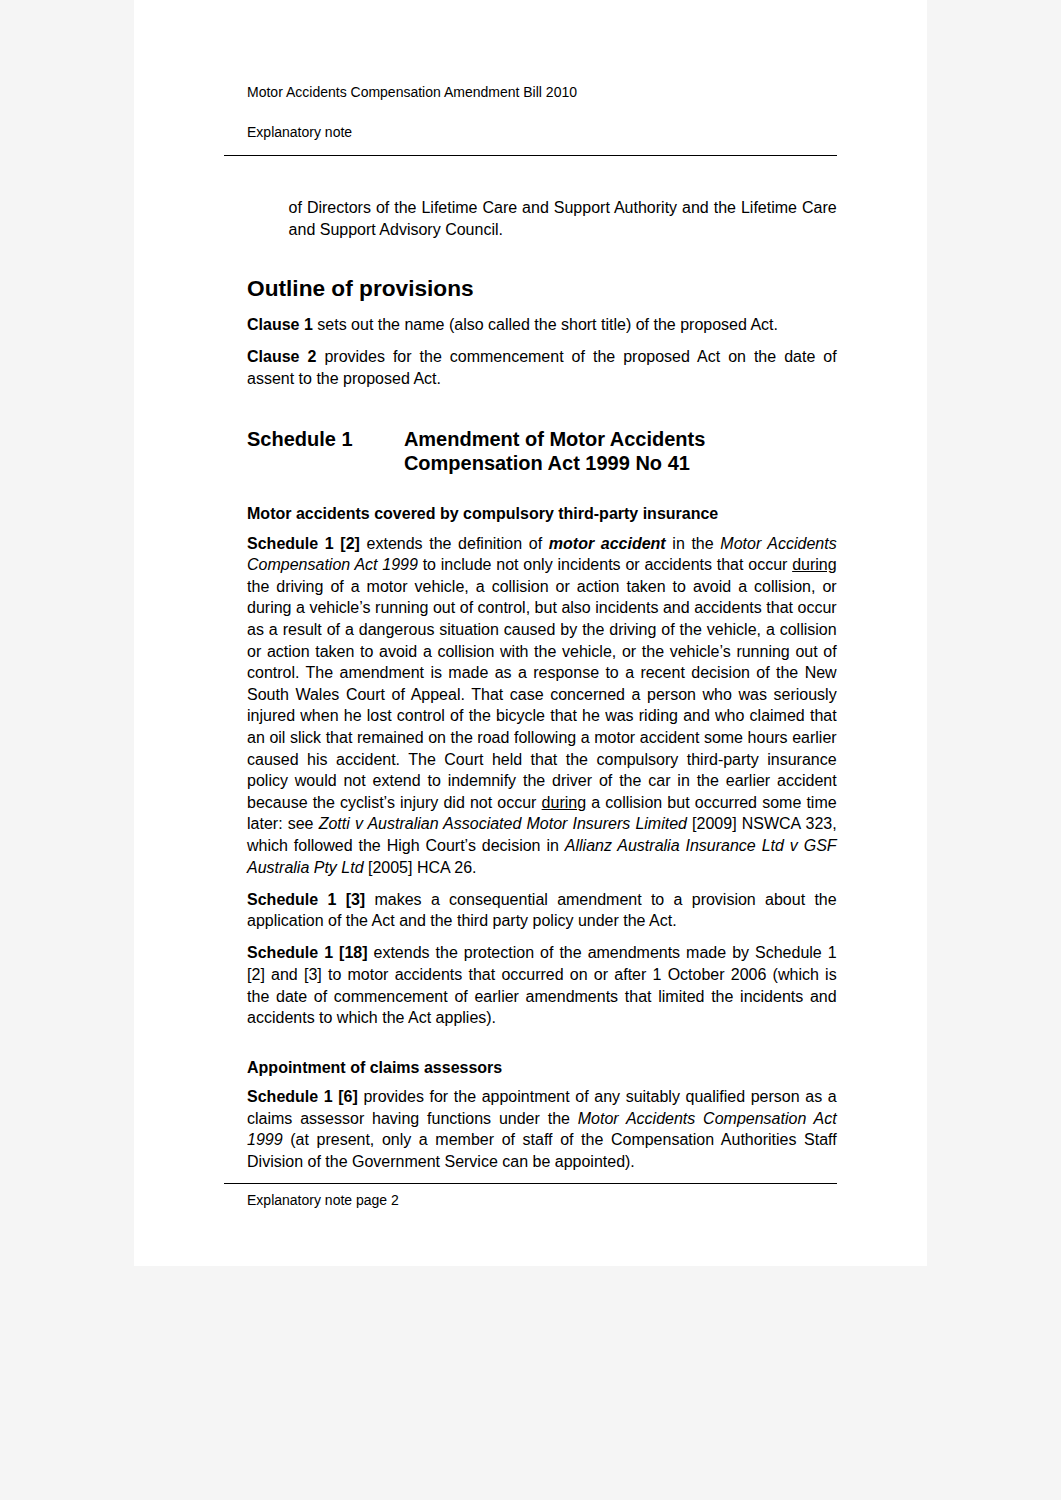Motor Accidents Compensation Amendment Bill 2010
Explanatory note
of Directors of the Lifetime Care and Support Authority and the Lifetime Care and Support Advisory Council.
Outline of provisions
Clause 1 sets out the name (also called the short title) of the proposed Act.
Clause 2 provides for the commencement of the proposed Act on the date of assent to the proposed Act.
Schedule 1 Amendment of Motor Accidents Compensation Act 1999 No 41
Motor accidents covered by compulsory third-party insurance
Schedule 1 [2] extends the definition of motor accident in the Motor Accidents Compensation Act 1999 to include not only incidents or accidents that occur during the driving of a motor vehicle, a collision or action taken to avoid a collision, or during a vehicle’s running out of control, but also incidents and accidents that occur as a result of a dangerous situation caused by the driving of the vehicle, a collision or action taken to avoid a collision with the vehicle, or the vehicle’s running out of control. The amendment is made as a response to a recent decision of the New South Wales Court of Appeal. That case concerned a person who was seriously injured when he lost control of the bicycle that he was riding and who claimed that an oil slick that remained on the road following a motor accident some hours earlier caused his accident. The Court held that the compulsory third-party insurance policy would not extend to indemnify the driver of the car in the earlier accident because the cyclist’s injury did not occur during a collision but occurred some time later: see Zotti v Australian Associated Motor Insurers Limited [2009] NSWCA 323, which followed the High Court’s decision in Allianz Australia Insurance Ltd v GSF Australia Pty Ltd [2005] HCA 26.
Schedule 1 [3] makes a consequential amendment to a provision about the application of the Act and the third party policy under the Act.
Schedule 1 [18] extends the protection of the amendments made by Schedule 1 [2] and [3] to motor accidents that occurred on or after 1 October 2006 (which is the date of commencement of earlier amendments that limited the incidents and accidents to which the Act applies).
Appointment of claims assessors
Schedule 1 [6] provides for the appointment of any suitably qualified person as a claims assessor having functions under the Motor Accidents Compensation Act 1999 (at present, only a member of staff of the Compensation Authorities Staff Division of the Government Service can be appointed).
Explanatory note page 2